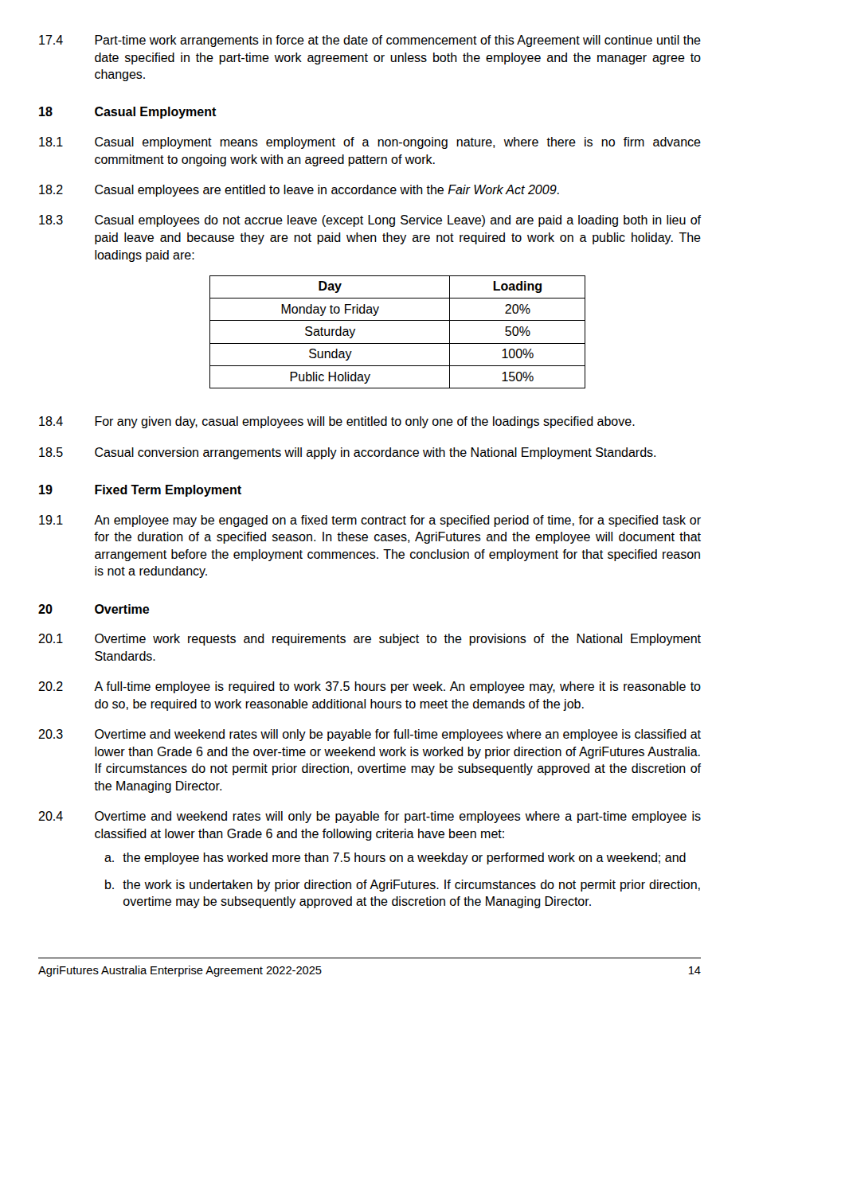17.4 Part-time work arrangements in force at the date of commencement of this Agreement will continue until the date specified in the part-time work agreement or unless both the employee and the manager agree to changes.
18 Casual Employment
18.1 Casual employment means employment of a non-ongoing nature, where there is no firm advance commitment to ongoing work with an agreed pattern of work.
18.2 Casual employees are entitled to leave in accordance with the Fair Work Act 2009.
18.3 Casual employees do not accrue leave (except Long Service Leave) and are paid a loading both in lieu of paid leave and because they are not paid when they are not required to work on a public holiday. The loadings paid are:
| Day | Loading |
| --- | --- |
| Monday to Friday | 20% |
| Saturday | 50% |
| Sunday | 100% |
| Public Holiday | 150% |
18.4 For any given day, casual employees will be entitled to only one of the loadings specified above.
18.5 Casual conversion arrangements will apply in accordance with the National Employment Standards.
19 Fixed Term Employment
19.1 An employee may be engaged on a fixed term contract for a specified period of time, for a specified task or for the duration of a specified season. In these cases, AgriFutures and the employee will document that arrangement before the employment commences. The conclusion of employment for that specified reason is not a redundancy.
20 Overtime
20.1 Overtime work requests and requirements are subject to the provisions of the National Employment Standards.
20.2 A full-time employee is required to work 37.5 hours per week. An employee may, where it is reasonable to do so, be required to work reasonable additional hours to meet the demands of the job.
20.3 Overtime and weekend rates will only be payable for full-time employees where an employee is classified at lower than Grade 6 and the over-time or weekend work is worked by prior direction of AgriFutures Australia. If circumstances do not permit prior direction, overtime may be subsequently approved at the discretion of the Managing Director.
20.4 Overtime and weekend rates will only be payable for part-time employees where a part-time employee is classified at lower than Grade 6 and the following criteria have been met:
the employee has worked more than 7.5 hours on a weekday or performed work on a weekend; and
the work is undertaken by prior direction of AgriFutures. If circumstances do not permit prior direction, overtime may be subsequently approved at the discretion of the Managing Director.
AgriFutures Australia Enterprise Agreement 2022-2025 14